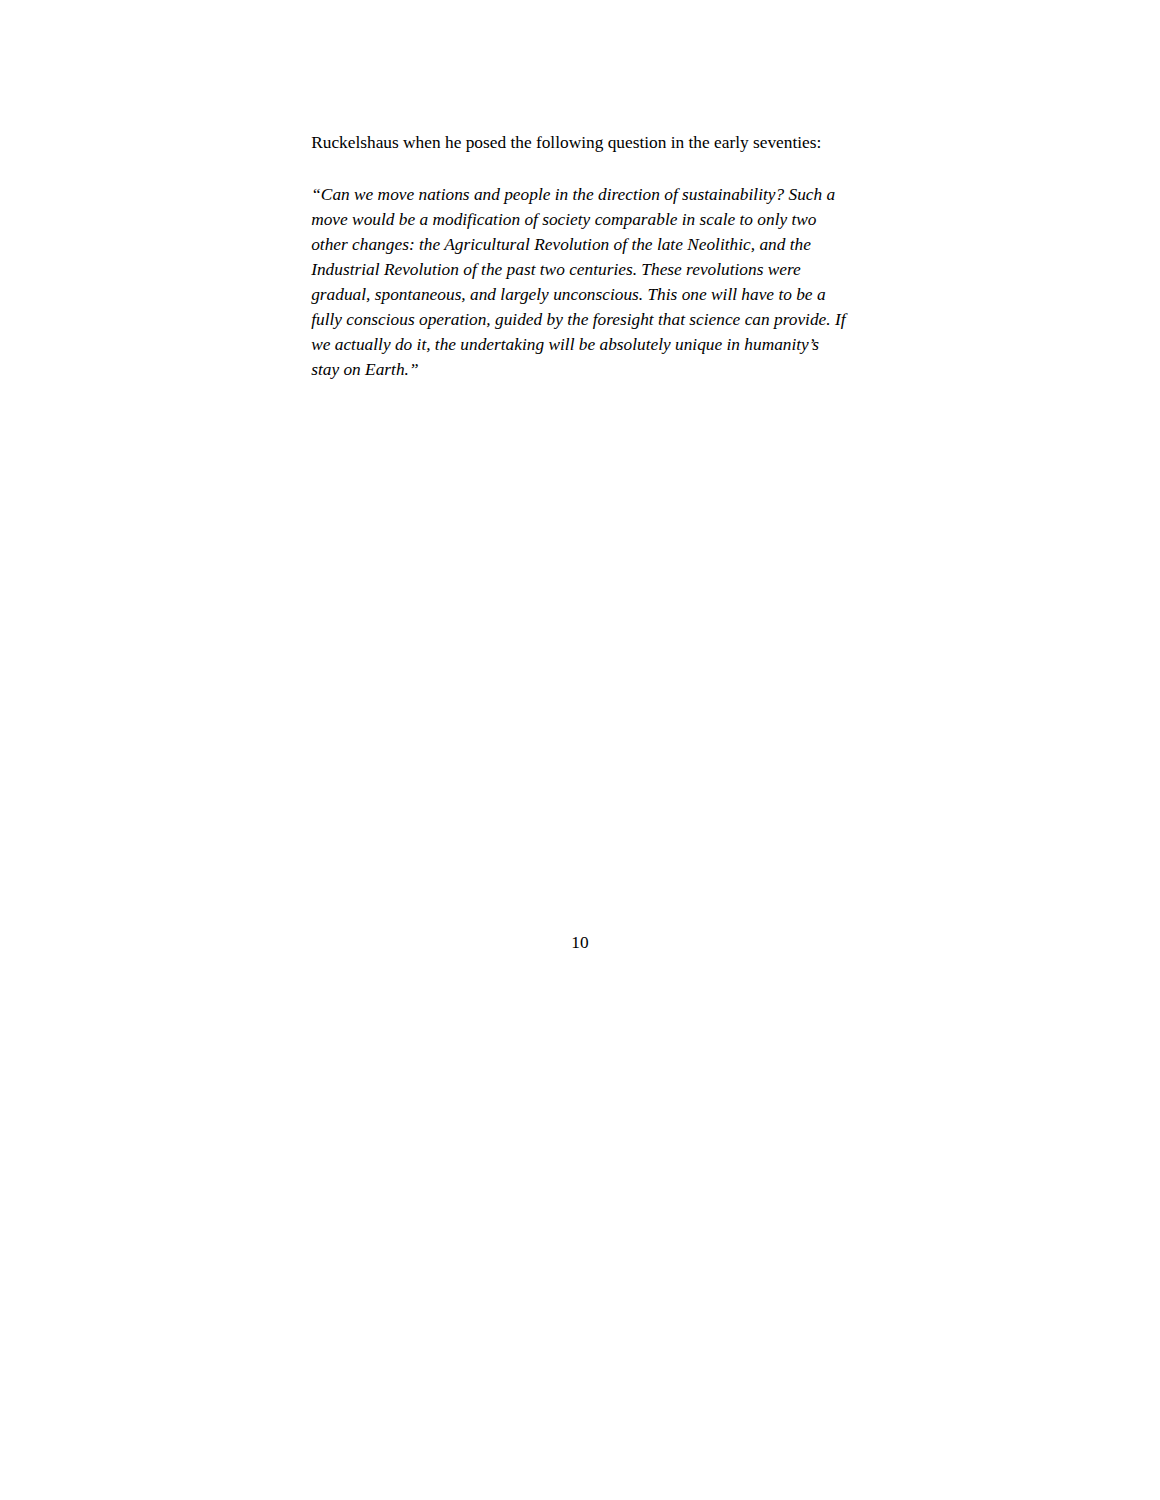Ruckelshaus when he posed the following question in the early seventies:
“Can we move nations and people in the direction of sustainability? Such a move would be a modification of society comparable in scale to only two other changes: the Agricultural Revolution of the late Neolithic, and the Industrial Revolution of the past two centuries. These revolutions were gradual, spontaneous, and largely unconscious. This one will have to be a fully conscious operation, guided by the foresight that science can provide. If we actually do it, the undertaking will be absolutely unique in humanity’s stay on Earth.”
10